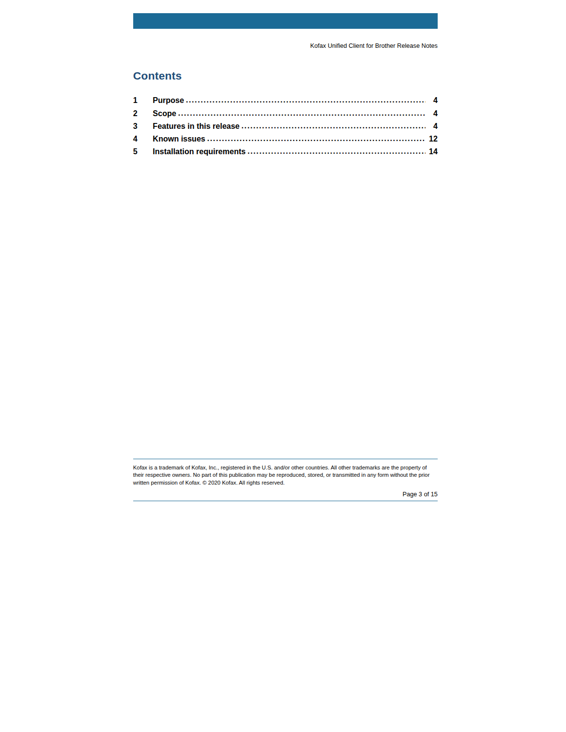Kofax Unified Client for Brother Release Notes
Contents
1 Purpose ................................................................................................................. 4
2 Scope .................................................................................................................... 4
3 Features in this release ....................................................................................... 4
4 Known issues ..................................................................................................... 12
5 Installation requirements ................................................................................... 14
Kofax is a trademark of Kofax, Inc., registered in the U.S. and/or other countries. All other trademarks are the property of their respective owners. No part of this publication may be reproduced, stored, or transmitted in any form without the prior written permission of Kofax. © 2020 Kofax. All rights reserved.
Page 3 of 15